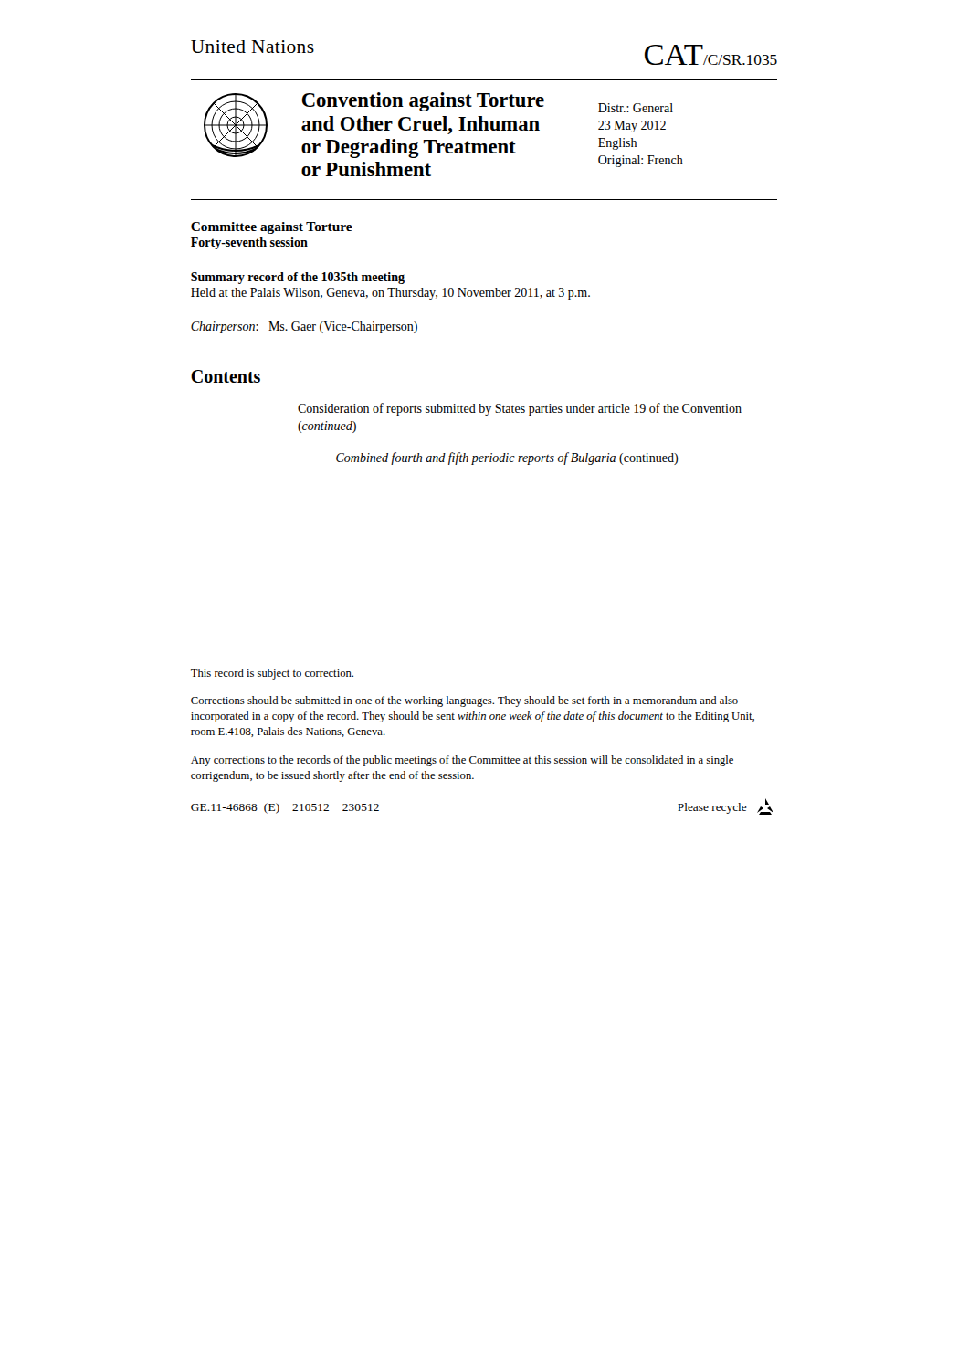United Nations
CAT/C/SR.1035
Convention against Torture
and Other Cruel, Inhuman
or Degrading Treatment
or Punishment
Distr.: General
23 May 2012
English
Original: French
Committee against Torture
Forty-seventh session
Summary record of the 1035th meeting
Held at the Palais Wilson, Geneva, on Thursday, 10 November 2011, at 3 p.m.
Chairperson: Ms. Gaer (Vice-Chairperson)
Contents
Consideration of reports submitted by States parties under article 19 of the Convention (continued)
Combined fourth and fifth periodic reports of Bulgaria (continued)
This record is subject to correction.
Corrections should be submitted in one of the working languages. They should be set forth in a memorandum and also incorporated in a copy of the record. They should be sent within one week of the date of this document to the Editing Unit, room E.4108, Palais des Nations, Geneva.
Any corrections to the records of the public meetings of the Committee at this session will be consolidated in a single corrigendum, to be issued shortly after the end of the session.
GE.11-46868 (E) 210512 230512
Please recycle